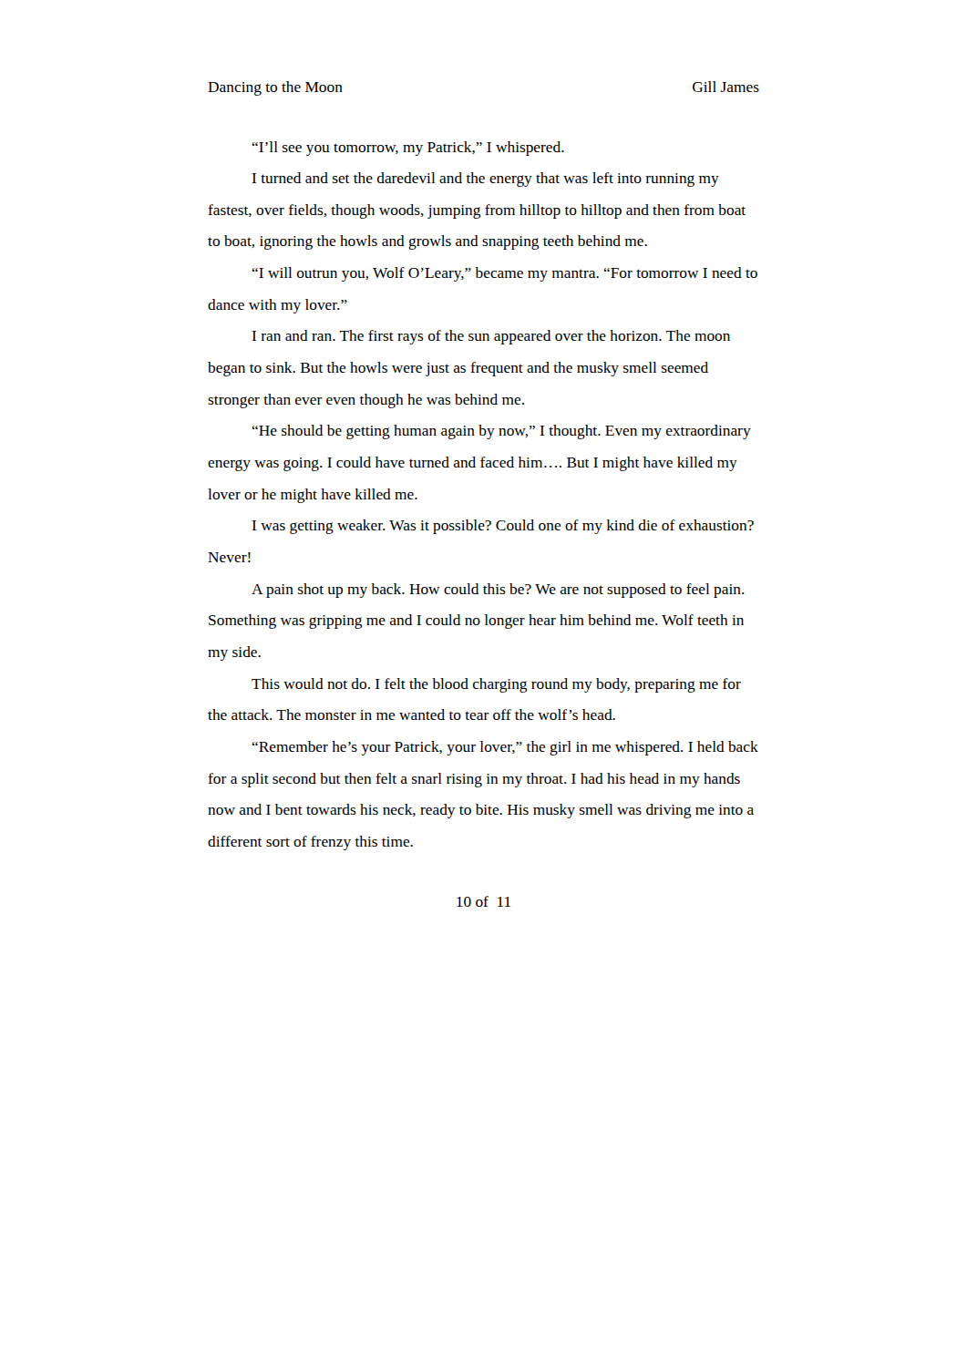Dancing to the Moon
Gill James
“I’ll see you tomorrow, my Patrick,” I whispered.
I turned and set the daredevil and the energy that was left into running my fastest, over fields, though woods, jumping from hilltop to hilltop and then from boat to boat, ignoring the howls and growls and snapping teeth behind me.
“I will outrun you, Wolf O’Leary,” became my mantra. “For tomorrow I need to dance with my lover.”
I ran and ran. The first rays of the sun appeared over the horizon. The moon began to sink. But the howls were just as frequent and the musky smell seemed stronger than ever even though he was behind me.
“He should be getting human again by now,” I thought. Even my extraordinary energy was going. I could have turned and faced him…. But I might have killed my lover or he might have killed me.
I was getting weaker. Was it possible? Could one of my kind die of exhaustion? Never!
A pain shot up my back. How could this be? We are not supposed to feel pain. Something was gripping me and I could no longer hear him behind me. Wolf teeth in my side.
This would not do. I felt the blood charging round my body, preparing me for the attack. The monster in me wanted to tear off the wolf’s head.
“Remember he’s your Patrick, your lover,” the girl in me whispered. I held back for a split second but then felt a snarl rising in my throat. I had his head in my hands now and I bent towards his neck, ready to bite. His musky smell was driving me into a different sort of frenzy this time.
10 of 11